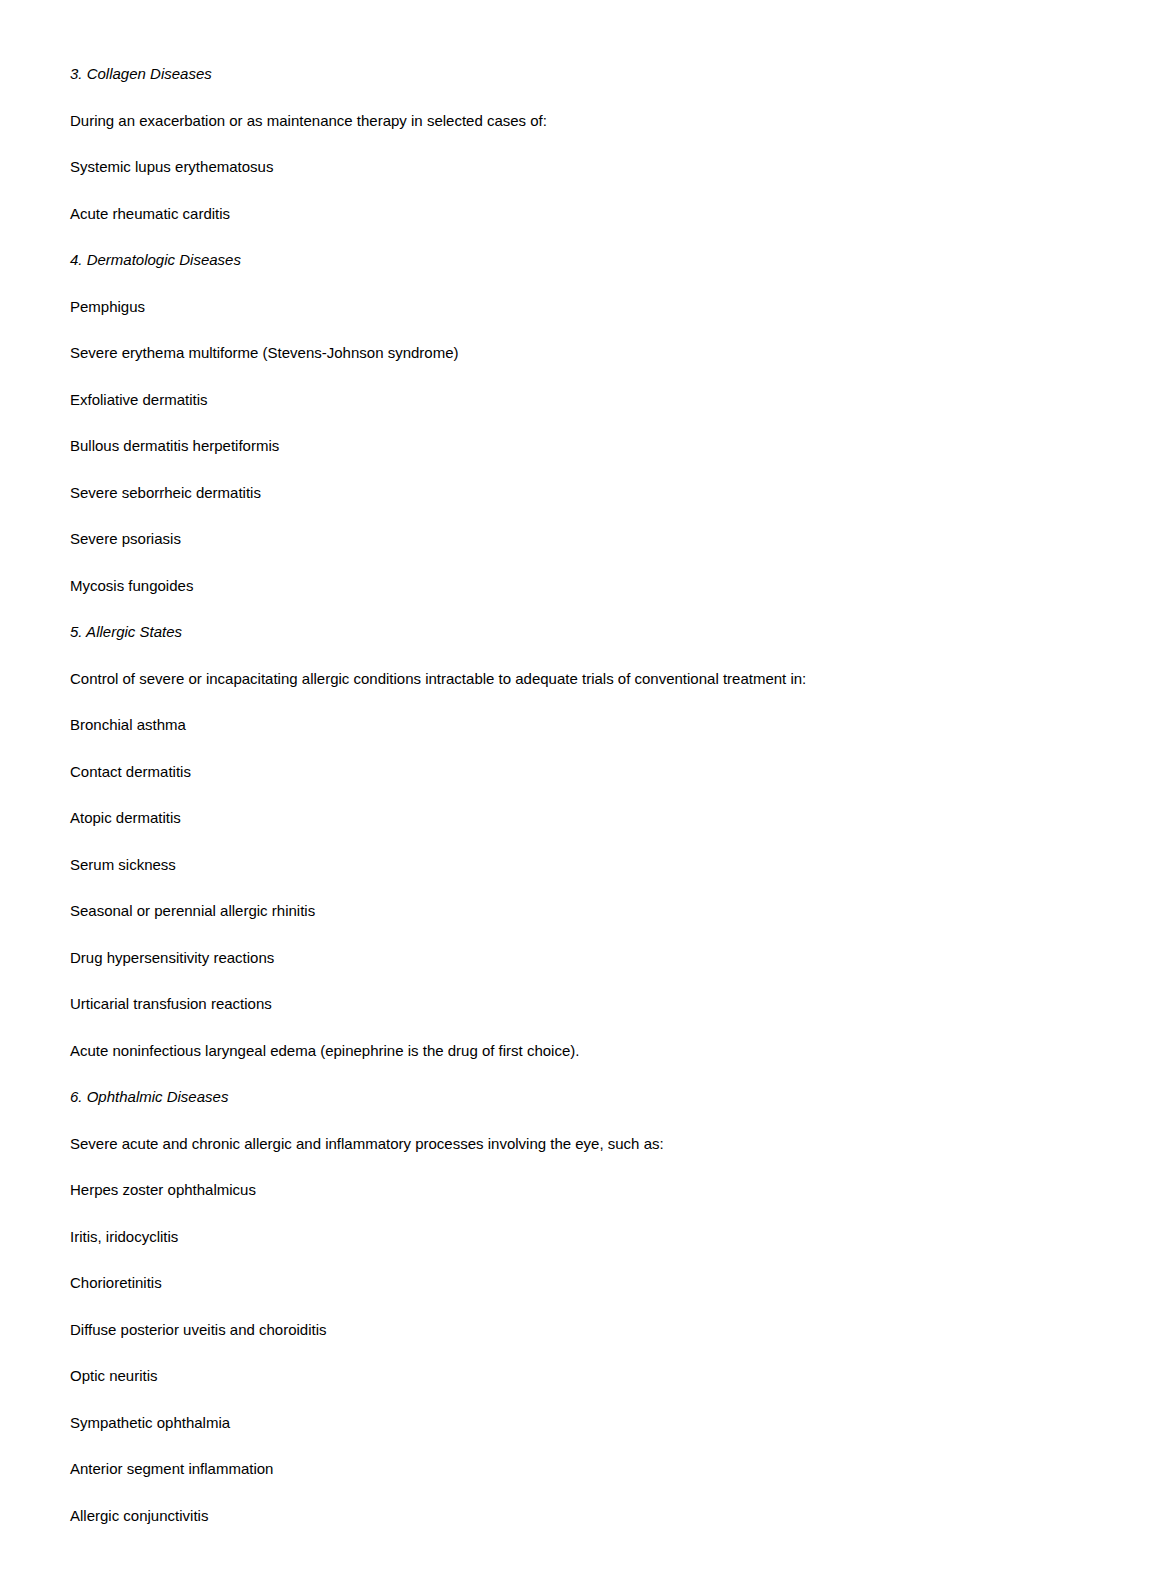3. Collagen Diseases
During an exacerbation or as maintenance therapy in selected cases of:
Systemic lupus erythematosus
Acute rheumatic carditis
4. Dermatologic Diseases
Pemphigus
Severe erythema multiforme (Stevens-Johnson syndrome)
Exfoliative dermatitis
Bullous dermatitis herpetiformis
Severe seborrheic dermatitis
Severe psoriasis
Mycosis fungoides
5. Allergic States
Control of severe or incapacitating allergic conditions intractable to adequate trials of conventional treatment in:
Bronchial asthma
Contact dermatitis
Atopic dermatitis
Serum sickness
Seasonal or perennial allergic rhinitis
Drug hypersensitivity reactions
Urticarial transfusion reactions
Acute noninfectious laryngeal edema (epinephrine is the drug of first choice).
6. Ophthalmic Diseases
Severe acute and chronic allergic and inflammatory processes involving the eye, such as:
Herpes zoster ophthalmicus
Iritis, iridocyclitis
Chorioretinitis
Diffuse posterior uveitis and choroiditis
Optic neuritis
Sympathetic ophthalmia
Anterior segment inflammation
Allergic conjunctivitis